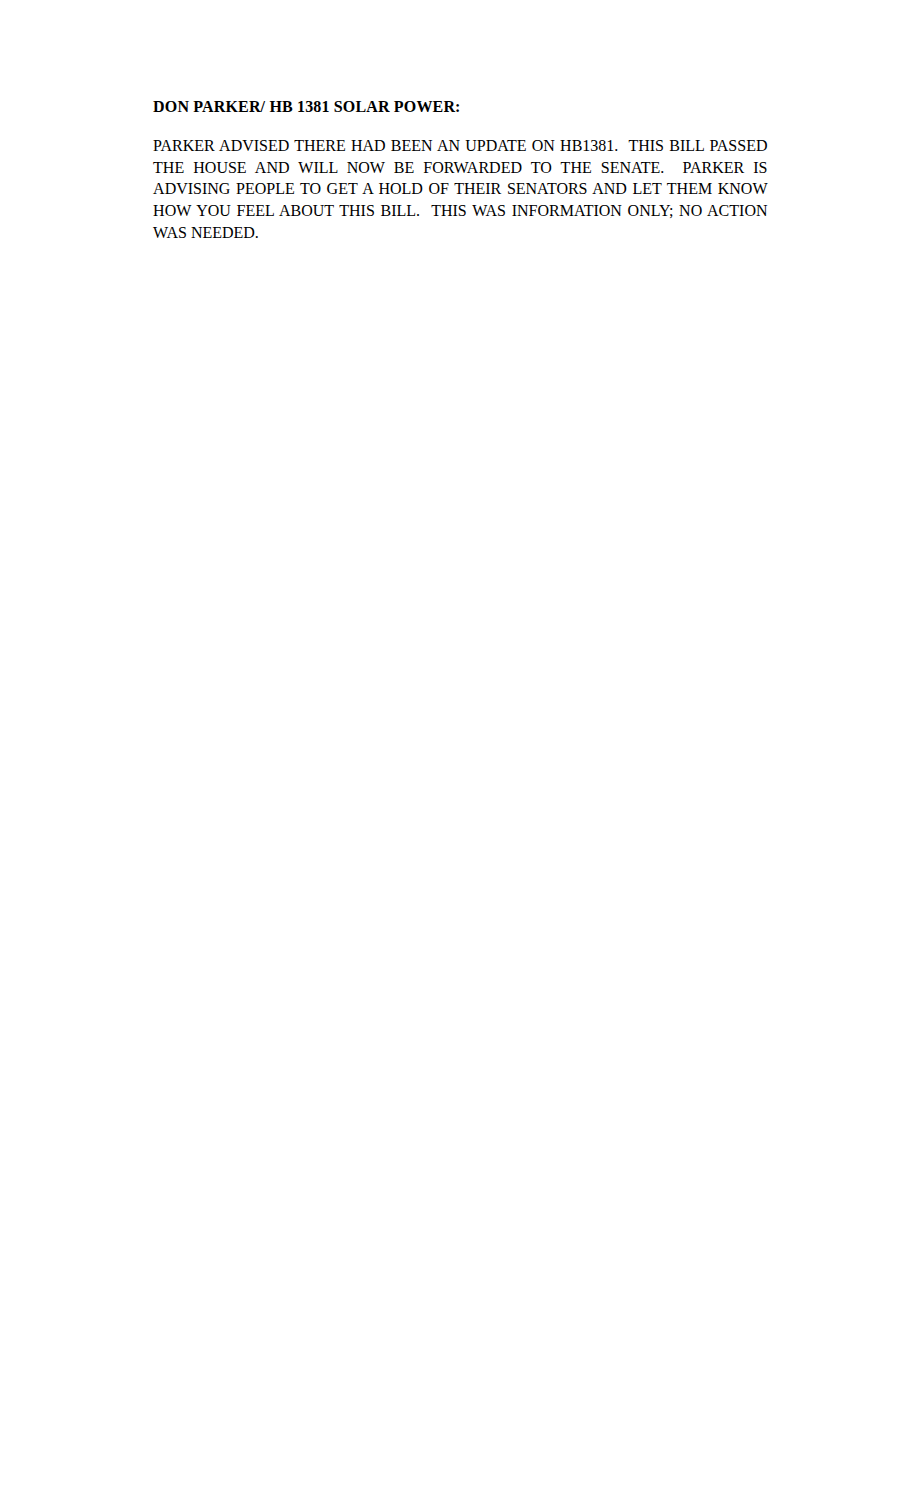DON PARKER/ HB 1381 SOLAR POWER:
PARKER ADVISED THERE HAD BEEN AN UPDATE ON HB1381. THIS BILL PASSED THE HOUSE AND WILL NOW BE FORWARDED TO THE SENATE. PARKER IS ADVISING PEOPLE TO GET A HOLD OF THEIR SENATORS AND LET THEM KNOW HOW YOU FEEL ABOUT THIS BILL. THIS WAS INFORMATION ONLY; NO ACTION WAS NEEDED.